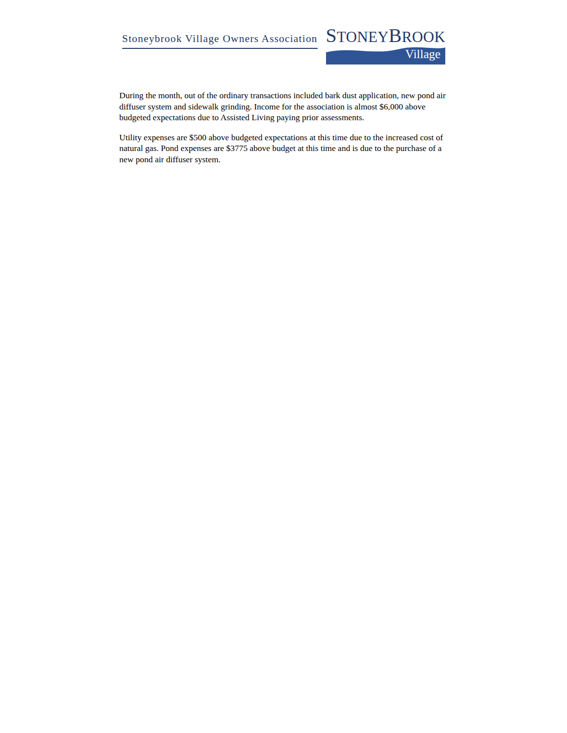Stoneybrook Village Owners Association
STONEYBROOK
Village
During the month, out of the ordinary transactions included bark dust application, new pond air diffuser system and sidewalk grinding. Income for the association is almost $6,000 above budgeted expectations due to Assisted Living paying prior assessments.
Utility expenses are $500 above budgeted expectations at this time due to the increased cost of natural gas. Pond expenses are $3775 above budget at this time and is due to the purchase of a new pond air diffuser system.